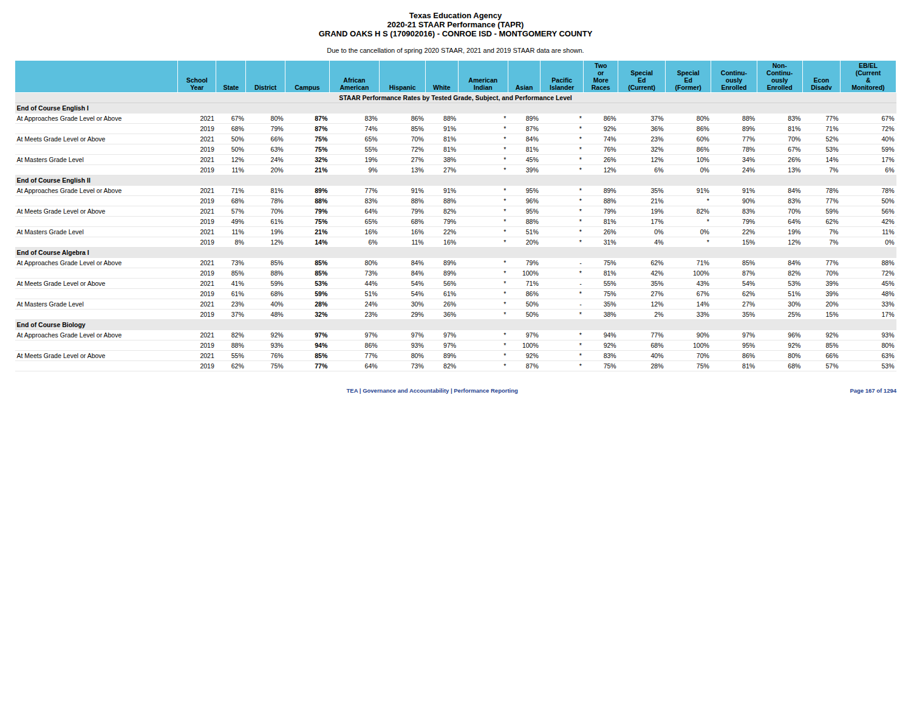Texas Education Agency
2020-21 STAAR Performance (TAPR)
GRAND OAKS H S (170902016) - CONROE ISD - MONTGOMERY COUNTY
Due to the cancellation of spring 2020 STAAR, 2021 and 2019 STAAR data are shown.
| | School Year | State | District | Campus | African American | Hispanic | White | American Indian | Asian | Pacific Islander | Two or More Races | Special Ed (Current) | Special Ed (Former) | Continu- ously Enrolled | Non- Continu- ously Enrolled | Econ Disadv | EB/EL (Current & Monitored) |
| --- | --- | --- | --- | --- | --- | --- | --- | --- | --- | --- | --- | --- | --- | --- | --- | --- | --- |
| STAAR Performance Rates by Tested Grade, Subject, and Performance Level |
| End of Course English I |
| At Approaches Grade Level or Above | 2021 | 67% | 80% | 87% | 83% | 86% | 88% | * | 89% | * | 86% | 37% | 80% | 88% | 83% | 77% | 67% |
| | 2019 | 68% | 79% | 87% | 74% | 85% | 91% | * | 87% | * | 92% | 36% | 86% | 89% | 81% | 71% | 72% |
| At Meets Grade Level or Above | 2021 | 50% | 66% | 75% | 65% | 70% | 81% | * | 84% | * | 74% | 23% | 60% | 77% | 70% | 52% | 40% |
| | 2019 | 50% | 63% | 75% | 55% | 72% | 81% | * | 81% | * | 76% | 32% | 86% | 78% | 67% | 53% | 59% |
| At Masters Grade Level | 2021 | 12% | 24% | 32% | 19% | 27% | 38% | * | 45% | * | 26% | 12% | 10% | 34% | 26% | 14% | 17% |
| | 2019 | 11% | 20% | 21% | 9% | 13% | 27% | * | 39% | * | 12% | 6% | 0% | 24% | 13% | 7% | 6% |
| End of Course English II |
| At Approaches Grade Level or Above | 2021 | 71% | 81% | 89% | 77% | 91% | 91% | * | 95% | * | 89% | 35% | 91% | 91% | 84% | 78% | 78% |
| | 2019 | 68% | 78% | 88% | 83% | 88% | 88% | * | 96% | * | 88% | 21% | * | 90% | 83% | 77% | 50% |
| At Meets Grade Level or Above | 2021 | 57% | 70% | 79% | 64% | 79% | 82% | * | 95% | * | 79% | 19% | 82% | 83% | 70% | 59% | 56% |
| | 2019 | 49% | 61% | 75% | 65% | 68% | 79% | * | 88% | * | 81% | 17% | * | 79% | 64% | 62% | 42% |
| At Masters Grade Level | 2021 | 11% | 19% | 21% | 16% | 16% | 22% | * | 51% | * | 26% | 0% | 0% | 22% | 19% | 7% | 11% |
| | 2019 | 8% | 12% | 14% | 6% | 11% | 16% | * | 20% | * | 31% | 4% | * | 15% | 12% | 7% | 0% |
| End of Course Algebra I |
| At Approaches Grade Level or Above | 2021 | 73% | 85% | 85% | 80% | 84% | 89% | * | 79% | - | 75% | 62% | 71% | 85% | 84% | 77% | 88% |
| | 2019 | 85% | 88% | 85% | 73% | 84% | 89% | * | 100% | * | 81% | 42% | 100% | 87% | 82% | 70% | 72% |
| At Meets Grade Level or Above | 2021 | 41% | 59% | 53% | 44% | 54% | 56% | * | 71% | - | 55% | 35% | 43% | 54% | 53% | 39% | 45% |
| | 2019 | 61% | 68% | 59% | 51% | 54% | 61% | * | 86% | * | 75% | 27% | 67% | 62% | 51% | 39% | 48% |
| At Masters Grade Level | 2021 | 23% | 40% | 28% | 24% | 30% | 26% | * | 50% | - | 35% | 12% | 14% | 27% | 30% | 20% | 33% |
| | 2019 | 37% | 48% | 32% | 23% | 29% | 36% | * | 50% | * | 38% | 2% | 33% | 35% | 25% | 15% | 17% |
| End of Course Biology |
| At Approaches Grade Level or Above | 2021 | 82% | 92% | 97% | 97% | 97% | 97% | * | 97% | * | 94% | 77% | 90% | 97% | 96% | 92% | 93% |
| | 2019 | 88% | 93% | 94% | 86% | 93% | 97% | * | 100% | * | 92% | 68% | 100% | 95% | 92% | 85% | 80% |
| At Meets Grade Level or Above | 2021 | 55% | 76% | 85% | 77% | 80% | 89% | * | 92% | * | 83% | 40% | 70% | 86% | 80% | 66% | 63% |
| | 2019 | 62% | 75% | 77% | 64% | 73% | 82% | * | 87% | * | 75% | 28% | 75% | 81% | 68% | 57% | 53% |
TEA | Governance and Accountability | Performance Reporting Page 167 of 1294